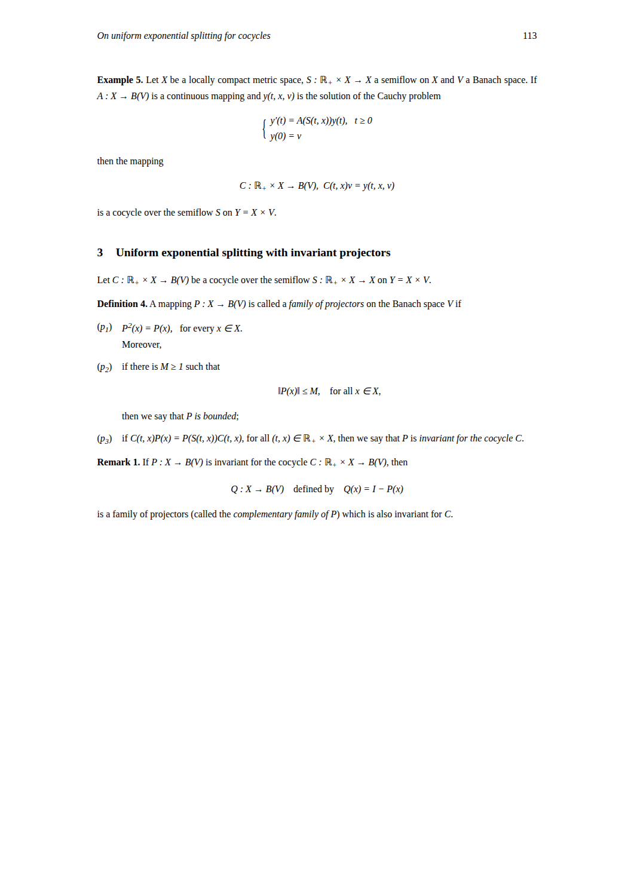On uniform exponential splitting for cocycles 113
Example 5. Let X be a locally compact metric space, S : ℝ+ × X → X a semiflow on X and V a Banach space. If A : X → B(V) is a continuous mapping and y(t, x, v) is the solution of the Cauchy problem
{ y′(t) = A(S(t, x))y(t), t ≥ 0 y(0) = v
then the mapping
C : ℝ+ × X → B(V), C(t, x)v = y(t, x, v)
is a cocycle over the semiflow S on Y = X × V.
3 Uniform exponential splitting with invariant projectors
Let C : ℝ+ × X → B(V) be a cocycle over the semiflow S : ℝ+ × X → X on Y = X × V.
Definition 4. A mapping P : X → B(V) is called a family of projectors on the Banach space V if
(p1) P2(x) = P(x), for every x ∈ X. Moreover,
(p2) if there is M ≥ 1 such that
‖P(x)‖ ≤ M, for all x ∈ X,
then we say that P is bounded;
(p3) if C(t, x)P(x) = P(S(t, x))C(t, x), for all (t, x) ∈ ℝ+ × X, then we say that P is invariant for the cocycle C.
Remark 1. If P : X → B(V) is invariant for the cocycle C : ℝ+ × X → B(V), then
Q : X → B(V) defined by Q(x) = I − P(x)
is a family of projectors (called the complementary family of P) which is also invariant for C.